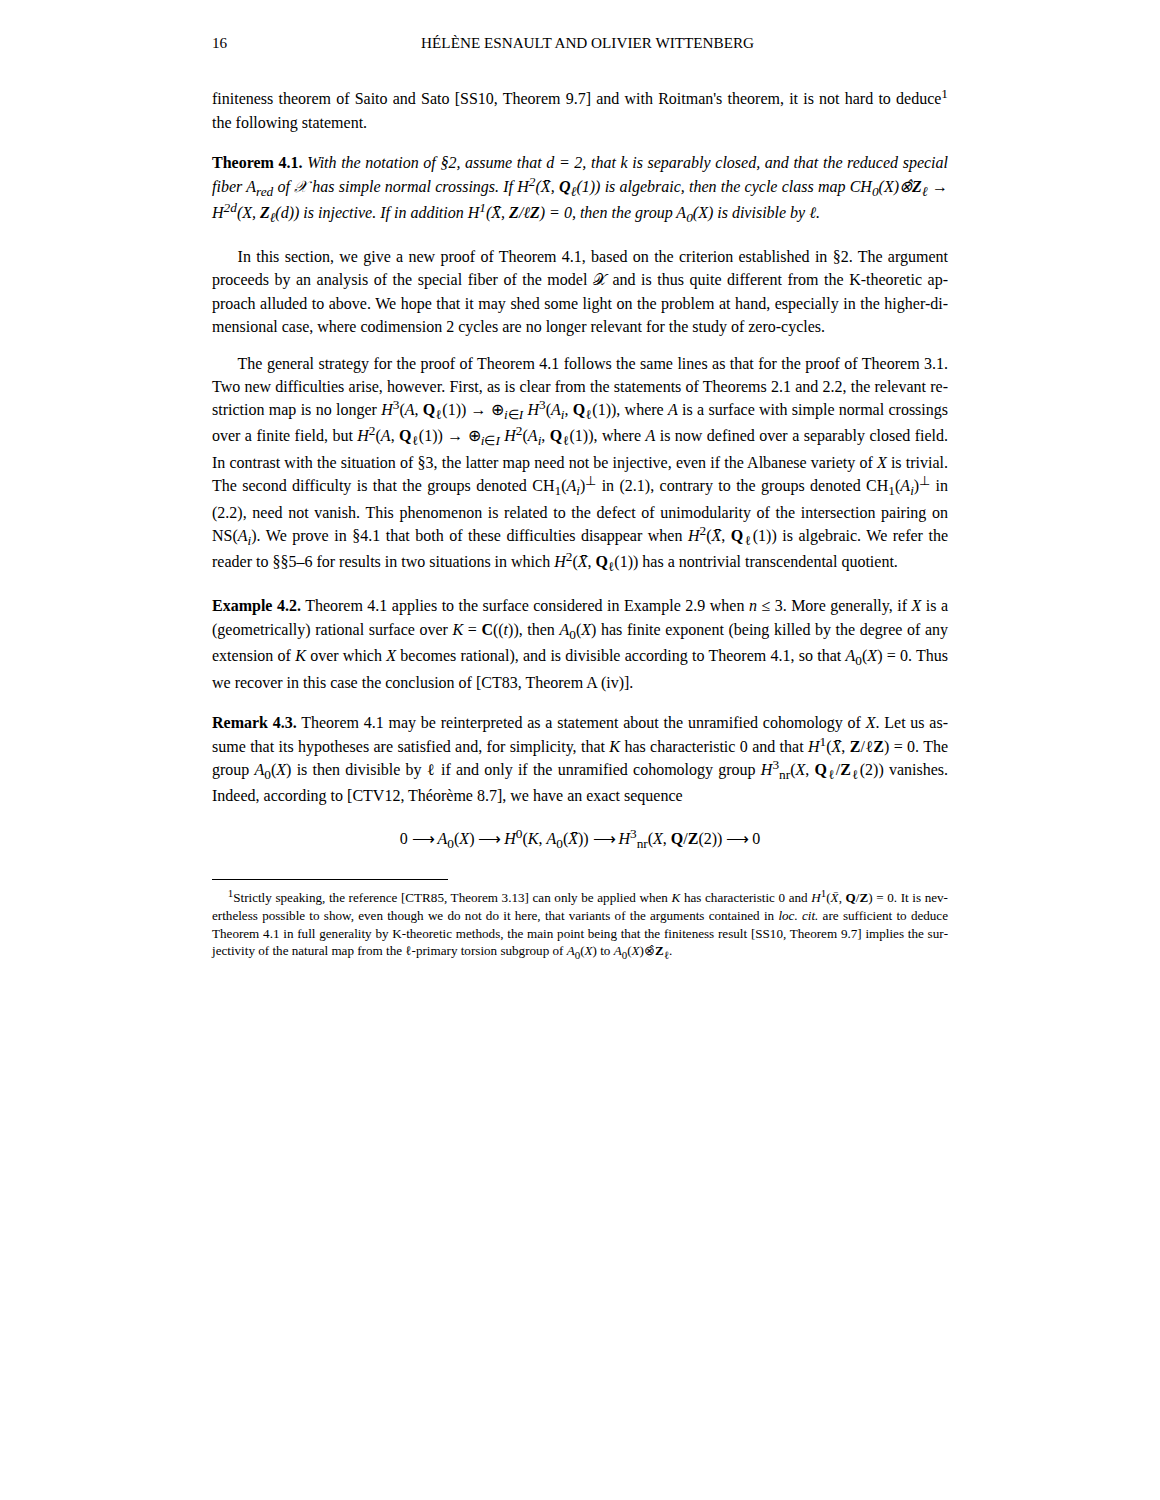16 HÉLÈNE ESNAULT AND OLIVIER WITTENBERG
finiteness theorem of Saito and Sato [SS10, Theorem 9.7] and with Roitman's theorem, it is not hard to deduce1 the following statement.
Theorem 4.1. With the notation of §2, assume that d = 2, that k is separably closed, and that the reduced special fiber Ared of 𝒳 has simple normal crossings. If H2(X̄, Qℓ(1)) is algebraic, then the cycle class map CH0(X)⊗̂Zℓ → H2d(X, Zℓ(d)) is injective. If in addition H1(X̄, Z/ℓZ) = 0, then the group A0(X) is divisible by ℓ.
In this section, we give a new proof of Theorem 4.1, based on the criterion established in §2. The argument proceeds by an analysis of the special fiber of the model 𝒳 and is thus quite different from the K-theoretic approach alluded to above. We hope that it may shed some light on the problem at hand, especially in the higher-dimensional case, where codimension 2 cycles are no longer relevant for the study of zero-cycles.
The general strategy for the proof of Theorem 4.1 follows the same lines as that for the proof of Theorem 3.1. Two new difficulties arise, however. First, as is clear from the statements of Theorems 2.1 and 2.2, the relevant restriction map is no longer H3(A, Qℓ(1)) → ⊕i∈I H3(Ai, Qℓ(1)), where A is a surface with simple normal crossings over a finite field, but H2(A, Qℓ(1)) → ⊕i∈I H2(Ai, Qℓ(1)), where A is now defined over a separably closed field. In contrast with the situation of §3, the latter map need not be injective, even if the Albanese variety of X is trivial. The second difficulty is that the groups denoted CH1(Ai)⊥ in (2.1), contrary to the groups denoted CH1(Ai)⊥ in (2.2), need not vanish. This phenomenon is related to the defect of unimodularity of the intersection pairing on NS(Ai). We prove in §4.1 that both of these difficulties disappear when H2(X̄, Qℓ(1)) is algebraic. We refer the reader to §§5–6 for results in two situations in which H2(X̄, Qℓ(1)) has a nontrivial transcendental quotient.
Example 4.2. Theorem 4.1 applies to the surface considered in Example 2.9 when n ≤ 3. More generally, if X is a (geometrically) rational surface over K = C((t)), then A0(X) has finite exponent (being killed by the degree of any extension of K over which X becomes rational), and is divisible according to Theorem 4.1, so that A0(X) = 0. Thus we recover in this case the conclusion of [CT83, Theorem A (iv)].
Remark 4.3. Theorem 4.1 may be reinterpreted as a statement about the unramified cohomology of X. Let us assume that its hypotheses are satisfied and, for simplicity, that K has characteristic 0 and that H1(X̄, Z/ℓZ) = 0. The group A0(X) is then divisible by ℓ if and only if the unramified cohomology group H3nr(X, Qℓ/Zℓ(2)) vanishes. Indeed, according to [CTV12, Théorème 8.7], we have an exact sequence
0 ⟶ A0(X) ⟶ H0(K, A0(X̄)) ⟶ H3nr(X, Q/Z(2)) ⟶ 0
1Strictly speaking, the reference [CTR85, Theorem 3.13] can only be applied when K has characteristic 0 and H1(X̄, Q/Z) = 0. It is nevertheless possible to show, even though we do not do it here, that variants of the arguments contained in loc. cit. are sufficient to deduce Theorem 4.1 in full generality by K-theoretic methods, the main point being that the finiteness result [SS10, Theorem 9.7] implies the surjectivity of the natural map from the ℓ-primary torsion subgroup of A0(X) to A0(X)⊗̂Zℓ.